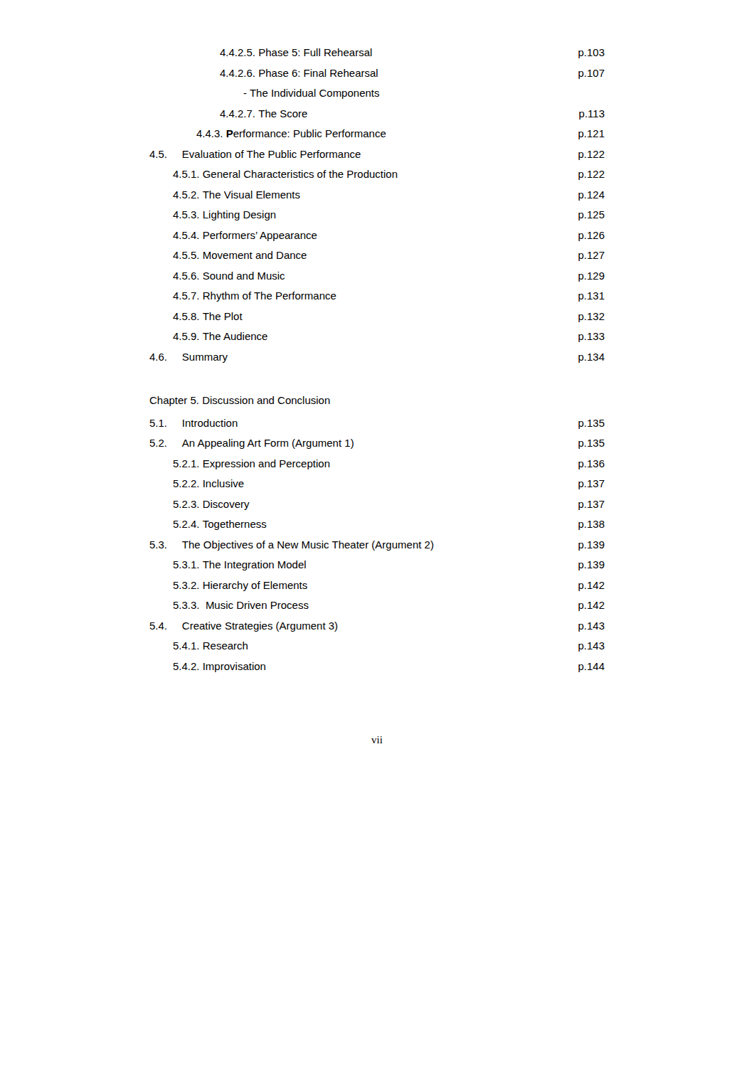4.4.2.5. Phase 5: Full Rehearsal p.103
4.4.2.6. Phase 6: Final Rehearsal p.107
- The Individual Components
4.4.2.7. The Score p.113
4.4.3. Performance: Public Performance p.121
4.5. Evaluation of The Public Performance p.122
4.5.1. General Characteristics of the Production p.122
4.5.2. The Visual Elements p.124
4.5.3. Lighting Design p.125
4.5.4. Performers’ Appearance p.126
4.5.5. Movement and Dance p.127
4.5.6. Sound and Music p.129
4.5.7. Rhythm of The Performance p.131
4.5.8. The Plot p.132
4.5.9. The Audience p.133
4.6. Summary p.134
Chapter 5. Discussion and Conclusion
5.1. Introduction p.135
5.2. An Appealing Art Form (Argument 1) p.135
5.2.1. Expression and Perception p.136
5.2.2. Inclusive p.137
5.2.3. Discovery p.137
5.2.4. Togetherness p.138
5.3. The Objectives of a New Music Theater (Argument 2) p.139
5.3.1. The Integration Model p.139
5.3.2. Hierarchy of Elements p.142
5.3.3. Music Driven Process p.142
5.4. Creative Strategies (Argument 3) p.143
5.4.1. Research p.143
5.4.2. Improvisation p.144
vii